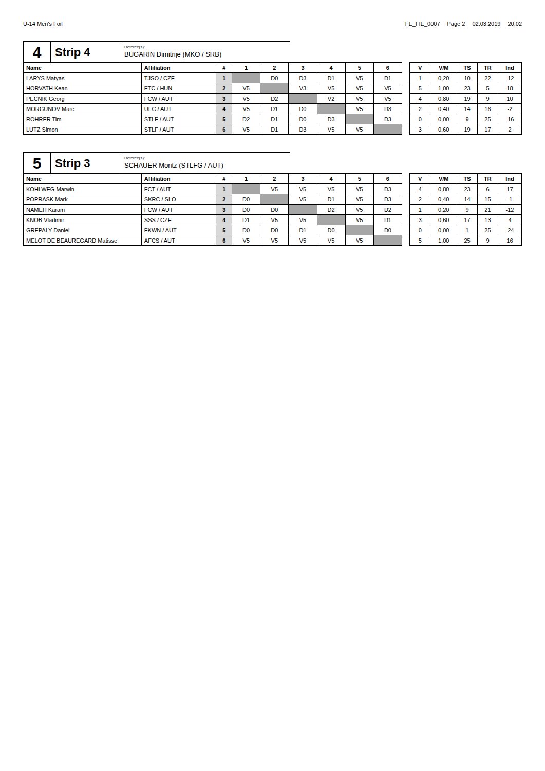U-14 Men's Foil
FE_FIE_0007 Page 202.03.201920:02
4
Strip 4
Referee(s):
BUGARIN Dimitrije (MKO / SRB)
| Name | Affiliation | # | 1 | 2 | 3 | 4 | 5 | 6 | | V | V/M | TS | TR | Ind |
| --- | --- | --- | --- | --- | --- | --- | --- | --- | --- | --- | --- | --- | --- | --- |
| LARYS Matyas | TJSO / CZE | 1 | | D0 | D3 | D1 | V5 | D1 | | 1 | 0,20 | 10 | 22 | -12 |
| HORVATH Kean | FTC / HUN | 2 | V5 | | V3 | V5 | V5 | V5 | | 5 | 1,00 | 23 | 5 | 18 |
| PECNIK Georg | FCW / AUT | 3 | V5 | D2 | | V2 | V5 | V5 | | 4 | 0,80 | 19 | 9 | 10 |
| MORGUNOV Marc | UFC / AUT | 4 | V5 | D1 | D0 | | V5 | D3 | | 2 | 0,40 | 14 | 16 | -2 |
| ROHRER Tim | STLF / AUT | 5 | D2 | D1 | D0 | D3 | | D3 | | 0 | 0,00 | 9 | 25 | -16 |
| LUTZ Simon | STLF / AUT | 6 | V5 | D1 | D3 | V5 | V5 | | | 3 | 0,60 | 19 | 17 | 2 |
5
Strip 3
Referee(s):
SCHAUER Moritz (STLFG / AUT)
| Name | Affiliation | # | 1 | 2 | 3 | 4 | 5 | 6 | | V | V/M | TS | TR | Ind |
| --- | --- | --- | --- | --- | --- | --- | --- | --- | --- | --- | --- | --- | --- | --- |
| KOHLWEG Marwin | FCT / AUT | 1 | | V5 | V5 | V5 | V5 | D3 | | 4 | 0,80 | 23 | 6 | 17 |
| POPRASK Mark | SKRC / SLO | 2 | D0 | | V5 | D1 | V5 | D3 | | 2 | 0,40 | 14 | 15 | -1 |
| NAMEH Karam | FCW / AUT | 3 | D0 | D0 | | D2 | V5 | D2 | | 1 | 0,20 | 9 | 21 | -12 |
| KNOB Vladimir | SSS / CZE | 4 | D1 | V5 | V5 | | V5 | D1 | | 3 | 0,60 | 17 | 13 | 4 |
| GREPALY Daniel | FKWN / AUT | 5 | D0 | D0 | D1 | D0 | | D0 | | 0 | 0,00 | 1 | 25 | -24 |
| MELOT DE BEAUREGARD Matisse | AFCS / AUT | 6 | V5 | V5 | V5 | V5 | V5 | | | 5 | 1,00 | 25 | 9 | 16 |